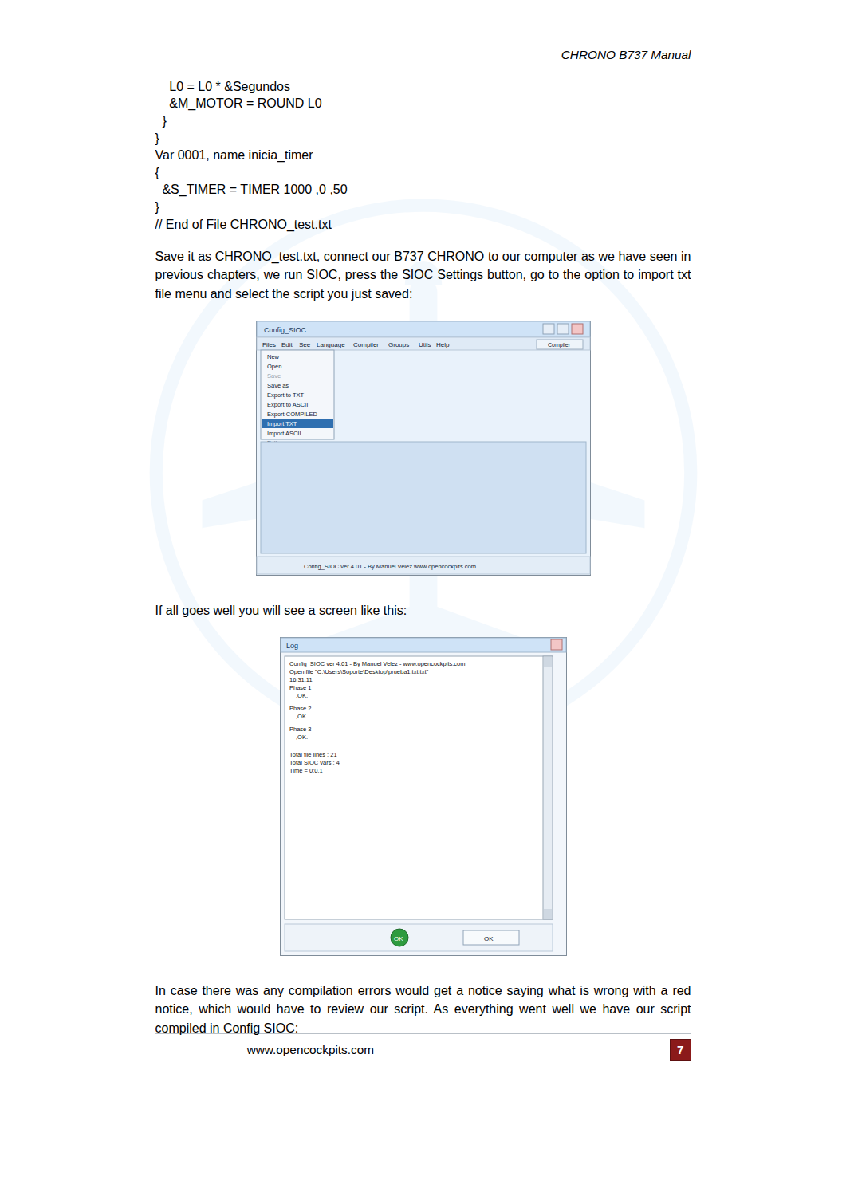CHRONO B737 Manual
    L0 = L0 * &Segundos
    &M_MOTOR = ROUND L0
  }
}
Var 0001, name inicia_timer
{
  &S_TIMER = TIMER 1000 ,0 ,50
}
// End of File CHRONO_test.txt
Save it as CHRONO_test.txt, connect our B737 CHRONO to our computer as we have seen in previous chapters, we run SIOC, press the SIOC Settings button, go to the option to import txt file menu and select the script you just saved:
Config_SIOC Files Edit See Language Compiler Groups Utils Help Compiler New Open Save Save as Export to TXT Export to ASCII Export COMPILED Import TXT Import ASCII Exit Config_SIOC ver 4.01 - By Manuel Velez www.opencockpits.com
If all goes well you will see a screen like this:
Log Config_SIOC ver 4.01 - By Manuel Velez - www.opencockpits.com Open file "C:\Users\Soporte\Desktop\prueba1.txt.txt" 16:31:11 Phase 1 ,OK. Phase 2 ,OK. Phase 3 ,OK. Total file lines : 21 Total SIOC vars : 4 Time = 0:0.1 OK OK
In case there was any compilation errors would get a notice saying what is wrong with a red notice, which would have to review our script. As everything went well we have our script compiled in Config SIOC:
www.opencockpits.com 7